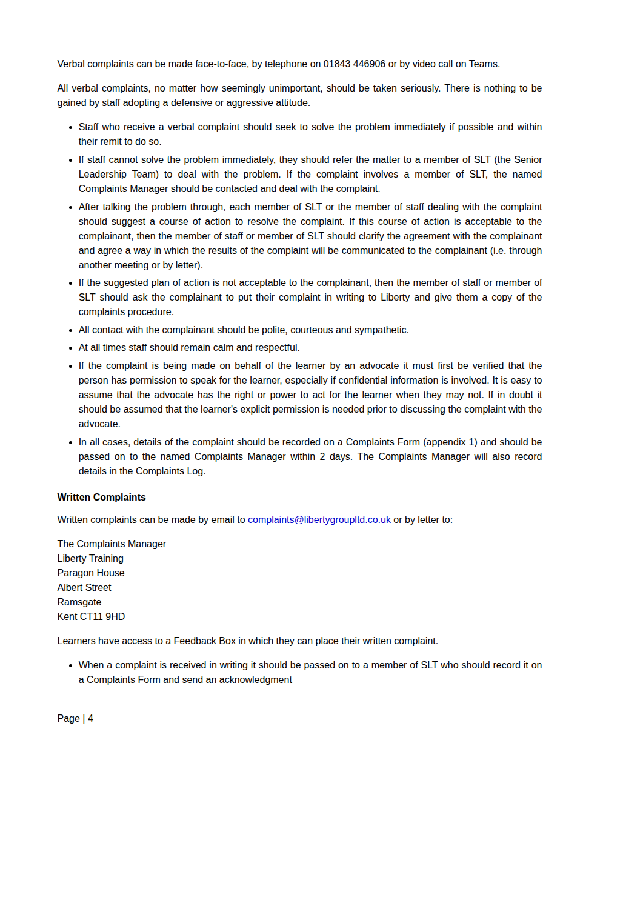Verbal complaints can be made face-to-face, by telephone on 01843 446906 or by video call on Teams.
All verbal complaints, no matter how seemingly unimportant, should be taken seriously. There is nothing to be gained by staff adopting a defensive or aggressive attitude.
Staff who receive a verbal complaint should seek to solve the problem immediately if possible and within their remit to do so.
If staff cannot solve the problem immediately, they should refer the matter to a member of SLT (the Senior Leadership Team) to deal with the problem. If the complaint involves a member of SLT, the named Complaints Manager should be contacted and deal with the complaint.
After talking the problem through, each member of SLT or the member of staff dealing with the complaint should suggest a course of action to resolve the complaint. If this course of action is acceptable to the complainant, then the member of staff or member of SLT should clarify the agreement with the complainant and agree a way in which the results of the complaint will be communicated to the complainant (i.e. through another meeting or by letter).
If the suggested plan of action is not acceptable to the complainant, then the member of staff or member of SLT should ask the complainant to put their complaint in writing to Liberty and give them a copy of the complaints procedure.
All contact with the complainant should be polite, courteous and sympathetic.
At all times staff should remain calm and respectful.
If the complaint is being made on behalf of the learner by an advocate it must first be verified that the person has permission to speak for the learner, especially if confidential information is involved. It is easy to assume that the advocate has the right or power to act for the learner when they may not. If in doubt it should be assumed that the learner's explicit permission is needed prior to discussing the complaint with the advocate.
In all cases, details of the complaint should be recorded on a Complaints Form (appendix 1) and should be passed on to the named Complaints Manager within 2 days. The Complaints Manager will also record details in the Complaints Log.
Written Complaints
Written complaints can be made by email to complaints@libertygroupltd.co.uk or by letter to:
The Complaints Manager Liberty Training Paragon House Albert Street Ramsgate Kent CT11 9HD
Learners have access to a Feedback Box in which they can place their written complaint.
When a complaint is received in writing it should be passed on to a member of SLT who should record it on a Complaints Form and send an acknowledgment
Page | 4